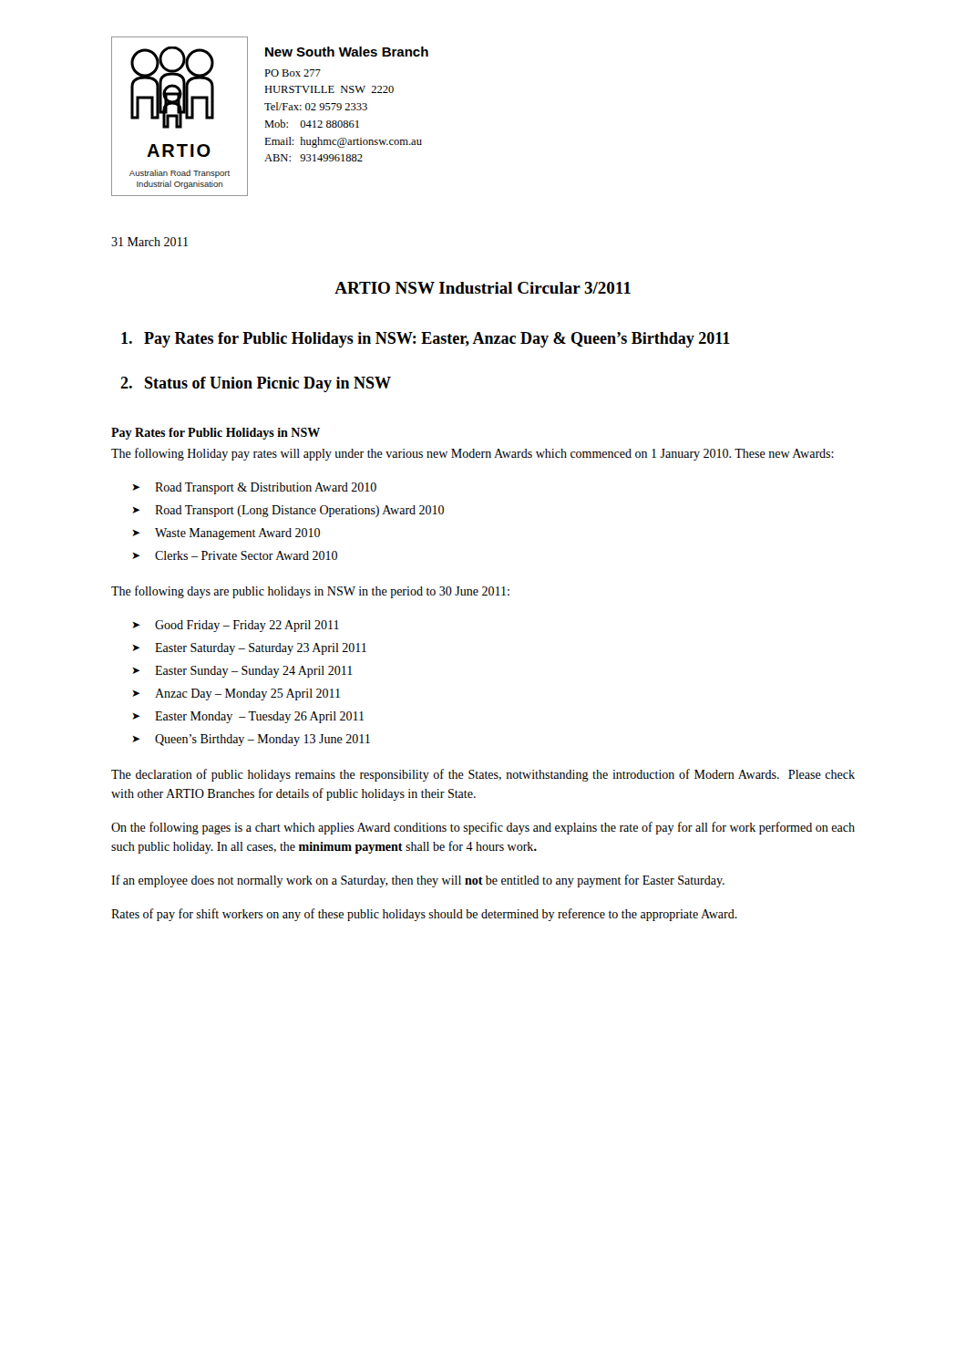ARTIO
Australian Road Transport
Industrial Organisation
New South Wales Branch
| PO Box 277 |
| HURSTVILLE NSW 2220 |
| Tel/Fax: 02 9579 2333 |
| Mob: | 0412 880861 |
| Email: | hughmc@artionsw.com.au |
| ABN: | 93149961882 |
31 March 2011
ARTIO NSW Industrial Circular 3/2011
Pay Rates for Public Holidays in NSW: Easter, Anzac Day & Queen’s Birthday 2011
Status of Union Picnic Day in NSW
Pay Rates for Public Holidays in NSW
The following Holiday pay rates will apply under the various new Modern Awards which commenced on 1 January 2010. These new Awards:
Road Transport & Distribution Award 2010
Road Transport (Long Distance Operations) Award 2010
Waste Management Award 2010
Clerks – Private Sector Award 2010
The following days are public holidays in NSW in the period to 30 June 2011:
Good Friday – Friday 22 April 2011
Easter Saturday – Saturday 23 April 2011
Easter Sunday – Sunday 24 April 2011
Anzac Day – Monday 25 April 2011
Easter Monday – Tuesday 26 April 2011
Queen’s Birthday – Monday 13 June 2011
The declaration of public holidays remains the responsibility of the States, notwithstanding the introduction of Modern Awards. Please check with other ARTIO Branches for details of public holidays in their State.
On the following pages is a chart which applies Award conditions to specific days and explains the rate of pay for all for work performed on each such public holiday. In all cases, the minimum payment shall be for 4 hours work.
If an employee does not normally work on a Saturday, then they will not be entitled to any payment for Easter Saturday.
Rates of pay for shift workers on any of these public holidays should be determined by reference to the appropriate Award.